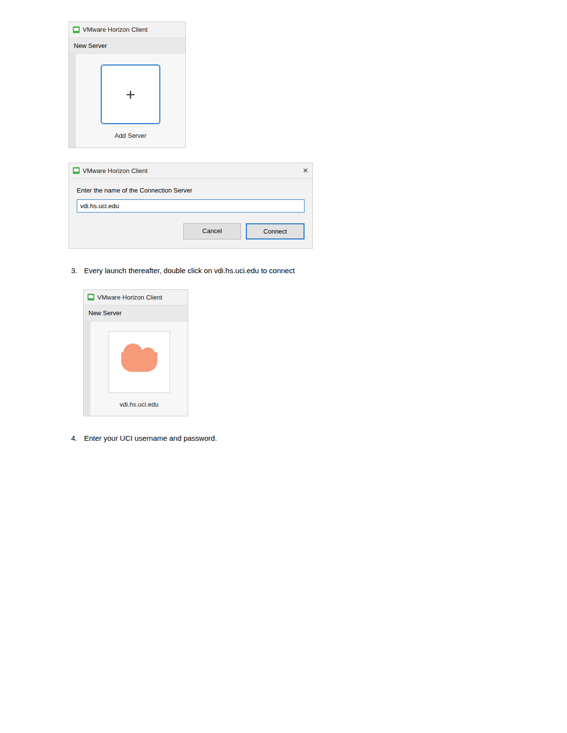VMware Horizon Client
New Server
+
Add Server
VMware Horizon Client ✕
Enter the name of the Connection Server
Cancel
Connect
3. Every launch thereafter, double click on vdi.hs.uci.edu to connect
VMware Horizon Client
New Server
vdi.hs.uci.edu
4. Enter your UCI username and password.